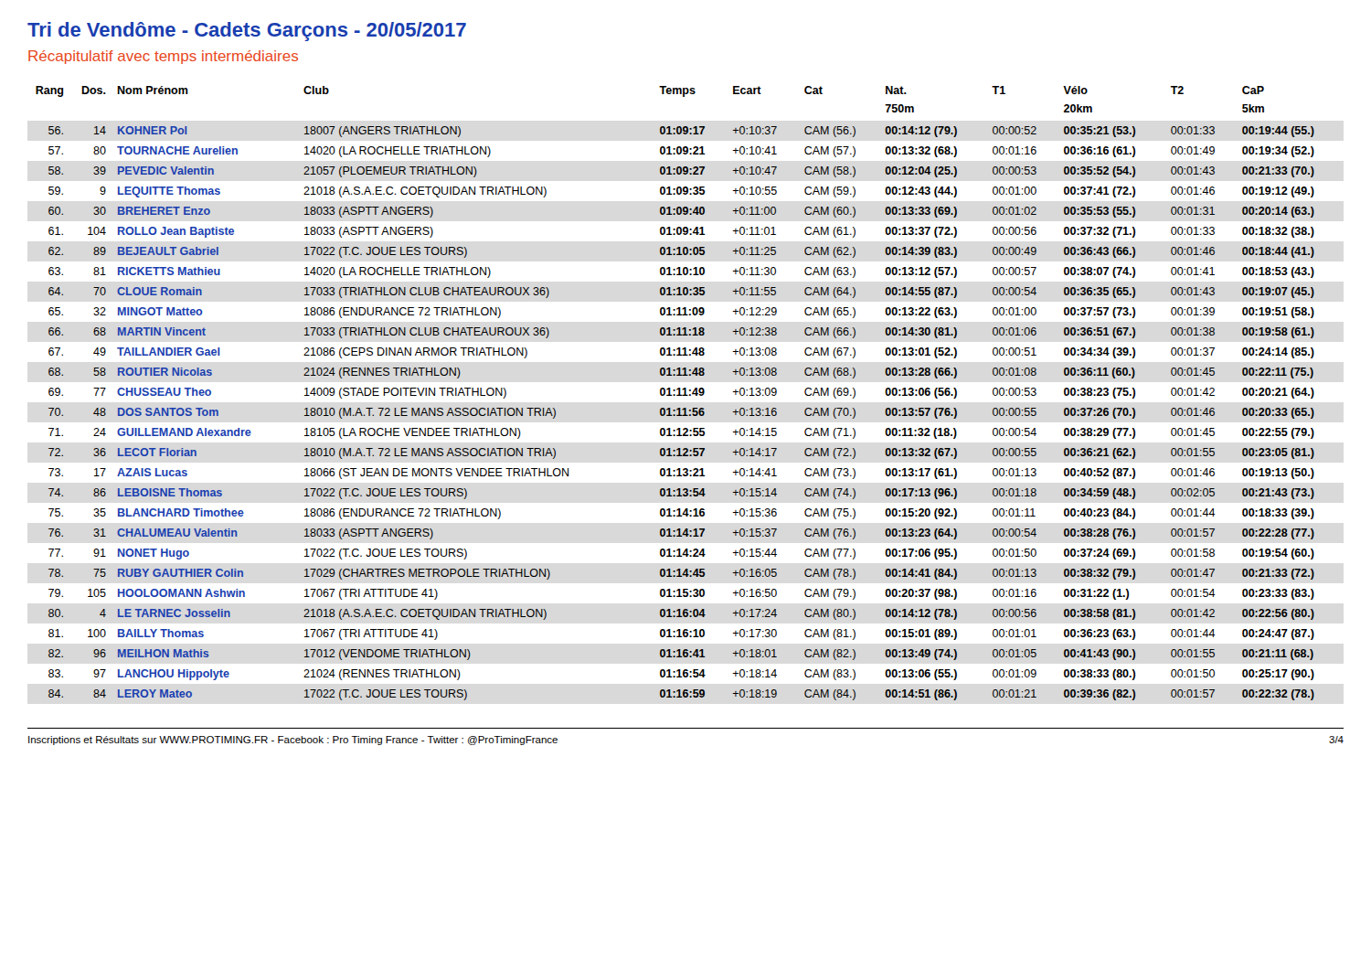Tri de Vendôme - Cadets Garçons - 20/05/2017
Récapitulatif avec temps intermédiaires
| Rang | Dos. | Nom Prénom | Club | Temps | Ecart | Cat | Nat. | T1 | Vélo | T2 | CaP |
| --- | --- | --- | --- | --- | --- | --- | --- | --- | --- | --- | --- |
| | | | | | | | 750m | | 20km | | 5km |
| 56. | 14 | KOHNER Pol | 18007 (ANGERS TRIATHLON) | 01:09:17 | +0:10:37 | CAM (56.) | 00:14:12 (79.) | 00:00:52 | 00:35:21 (53.) | 00:01:33 | 00:19:44 (55.) |
| 57. | 80 | TOURNACHE Aurelien | 14020 (LA ROCHELLE TRIATHLON) | 01:09:21 | +0:10:41 | CAM (57.) | 00:13:32 (68.) | 00:01:16 | 00:36:16 (61.) | 00:01:49 | 00:19:34 (52.) |
| 58. | 39 | PEVEDIC Valentin | 21057 (PLOEMEUR TRIATHLON) | 01:09:27 | +0:10:47 | CAM (58.) | 00:12:04 (25.) | 00:00:53 | 00:35:52 (54.) | 00:01:43 | 00:21:33 (70.) |
| 59. | 9 | LEQUITTE Thomas | 21018 (A.S.A.E.C. COETQUIDAN TRIATHLON) | 01:09:35 | +0:10:55 | CAM (59.) | 00:12:43 (44.) | 00:01:00 | 00:37:41 (72.) | 00:01:46 | 00:19:12 (49.) |
| 60. | 30 | BREHERET Enzo | 18033 (ASPTT ANGERS) | 01:09:40 | +0:11:00 | CAM (60.) | 00:13:33 (69.) | 00:01:02 | 00:35:53 (55.) | 00:01:31 | 00:20:14 (63.) |
| 61. | 104 | ROLLO Jean Baptiste | 18033 (ASPTT ANGERS) | 01:09:41 | +0:11:01 | CAM (61.) | 00:13:37 (72.) | 00:00:56 | 00:37:32 (71.) | 00:01:33 | 00:18:32 (38.) |
| 62. | 89 | BEJEAULT Gabriel | 17022 (T.C. JOUE LES TOURS) | 01:10:05 | +0:11:25 | CAM (62.) | 00:14:39 (83.) | 00:00:49 | 00:36:43 (66.) | 00:01:46 | 00:18:44 (41.) |
| 63. | 81 | RICKETTS Mathieu | 14020 (LA ROCHELLE TRIATHLON) | 01:10:10 | +0:11:30 | CAM (63.) | 00:13:12 (57.) | 00:00:57 | 00:38:07 (74.) | 00:01:41 | 00:18:53 (43.) |
| 64. | 70 | CLOUE Romain | 17033 (TRIATHLON CLUB CHATEAUROUX 36) | 01:10:35 | +0:11:55 | CAM (64.) | 00:14:55 (87.) | 00:00:54 | 00:36:35 (65.) | 00:01:43 | 00:19:07 (45.) |
| 65. | 32 | MINGOT Matteo | 18086 (ENDURANCE 72 TRIATHLON) | 01:11:09 | +0:12:29 | CAM (65.) | 00:13:22 (63.) | 00:01:00 | 00:37:57 (73.) | 00:01:39 | 00:19:51 (58.) |
| 66. | 68 | MARTIN Vincent | 17033 (TRIATHLON CLUB CHATEAUROUX 36) | 01:11:18 | +0:12:38 | CAM (66.) | 00:14:30 (81.) | 00:01:06 | 00:36:51 (67.) | 00:01:38 | 00:19:58 (61.) |
| 67. | 49 | TAILLANDIER Gael | 21086 (CEPS DINAN ARMOR TRIATHLON) | 01:11:48 | +0:13:08 | CAM (67.) | 00:13:01 (52.) | 00:00:51 | 00:34:34 (39.) | 00:01:37 | 00:24:14 (85.) |
| 68. | 58 | ROUTIER Nicolas | 21024 (RENNES TRIATHLON) | 01:11:48 | +0:13:08 | CAM (68.) | 00:13:28 (66.) | 00:01:08 | 00:36:11 (60.) | 00:01:45 | 00:22:11 (75.) |
| 69. | 77 | CHUSSEAU Theo | 14009 (STADE POITEVIN TRIATHLON) | 01:11:49 | +0:13:09 | CAM (69.) | 00:13:06 (56.) | 00:00:53 | 00:38:23 (75.) | 00:01:42 | 00:20:21 (64.) |
| 70. | 48 | DOS SANTOS Tom | 18010 (M.A.T. 72 LE MANS ASSOCIATION TRIA) | 01:11:56 | +0:13:16 | CAM (70.) | 00:13:57 (76.) | 00:00:55 | 00:37:26 (70.) | 00:01:46 | 00:20:33 (65.) |
| 71. | 24 | GUILLEMAND Alexandre | 18105 (LA ROCHE VENDEE TRIATHLON) | 01:12:55 | +0:14:15 | CAM (71.) | 00:11:32 (18.) | 00:00:54 | 00:38:29 (77.) | 00:01:45 | 00:22:55 (79.) |
| 72. | 36 | LECOT Florian | 18010 (M.A.T. 72 LE MANS ASSOCIATION TRIA) | 01:12:57 | +0:14:17 | CAM (72.) | 00:13:32 (67.) | 00:00:55 | 00:36:21 (62.) | 00:01:55 | 00:23:05 (81.) |
| 73. | 17 | AZAIS Lucas | 18066 (ST JEAN DE MONTS VENDEE TRIATHLON | 01:13:21 | +0:14:41 | CAM (73.) | 00:13:17 (61.) | 00:01:13 | 00:40:52 (87.) | 00:01:46 | 00:19:13 (50.) |
| 74. | 86 | LEBOISNE Thomas | 17022 (T.C. JOUE LES TOURS) | 01:13:54 | +0:15:14 | CAM (74.) | 00:17:13 (96.) | 00:01:18 | 00:34:59 (48.) | 00:02:05 | 00:21:43 (73.) |
| 75. | 35 | BLANCHARD Timothee | 18086 (ENDURANCE 72 TRIATHLON) | 01:14:16 | +0:15:36 | CAM (75.) | 00:15:20 (92.) | 00:01:11 | 00:40:23 (84.) | 00:01:44 | 00:18:33 (39.) |
| 76. | 31 | CHALUMEAU Valentin | 18033 (ASPTT ANGERS) | 01:14:17 | +0:15:37 | CAM (76.) | 00:13:23 (64.) | 00:00:54 | 00:38:28 (76.) | 00:01:57 | 00:22:28 (77.) |
| 77. | 91 | NONET Hugo | 17022 (T.C. JOUE LES TOURS) | 01:14:24 | +0:15:44 | CAM (77.) | 00:17:06 (95.) | 00:01:50 | 00:37:24 (69.) | 00:01:58 | 00:19:54 (60.) |
| 78. | 75 | RUBY GAUTHIER Colin | 17029 (CHARTRES METROPOLE TRIATHLON) | 01:14:45 | +0:16:05 | CAM (78.) | 00:14:41 (84.) | 00:01:13 | 00:38:32 (79.) | 00:01:47 | 00:21:33 (72.) |
| 79. | 105 | HOOLOOMANN Ashwin | 17067 (TRI ATTITUDE 41) | 01:15:30 | +0:16:50 | CAM (79.) | 00:20:37 (98.) | 00:01:16 | 00:31:22 (1.) | 00:01:54 | 00:23:33 (83.) |
| 80. | 4 | LE TARNEC Josselin | 21018 (A.S.A.E.C. COETQUIDAN TRIATHLON) | 01:16:04 | +0:17:24 | CAM (80.) | 00:14:12 (78.) | 00:00:56 | 00:38:58 (81.) | 00:01:42 | 00:22:56 (80.) |
| 81. | 100 | BAILLY Thomas | 17067 (TRI ATTITUDE 41) | 01:16:10 | +0:17:30 | CAM (81.) | 00:15:01 (89.) | 00:01:01 | 00:36:23 (63.) | 00:01:44 | 00:24:47 (87.) |
| 82. | 96 | MEILHON Mathis | 17012 (VENDOME TRIATHLON) | 01:16:41 | +0:18:01 | CAM (82.) | 00:13:49 (74.) | 00:01:05 | 00:41:43 (90.) | 00:01:55 | 00:21:11 (68.) |
| 83. | 97 | LANCHOU Hippolyte | 21024 (RENNES TRIATHLON) | 01:16:54 | +0:18:14 | CAM (83.) | 00:13:06 (55.) | 00:01:09 | 00:38:33 (80.) | 00:01:50 | 00:25:17 (90.) |
| 84. | 84 | LEROY Mateo | 17022 (T.C. JOUE LES TOURS) | 01:16:59 | +0:18:19 | CAM (84.) | 00:14:51 (86.) | 00:01:21 | 00:39:36 (82.) | 00:01:57 | 00:22:32 (78.) |
Inscriptions et Résultats sur WWW.PROTIMING.FR - Facebook : Pro Timing France - Twitter : @ProTimingFrance 3/4